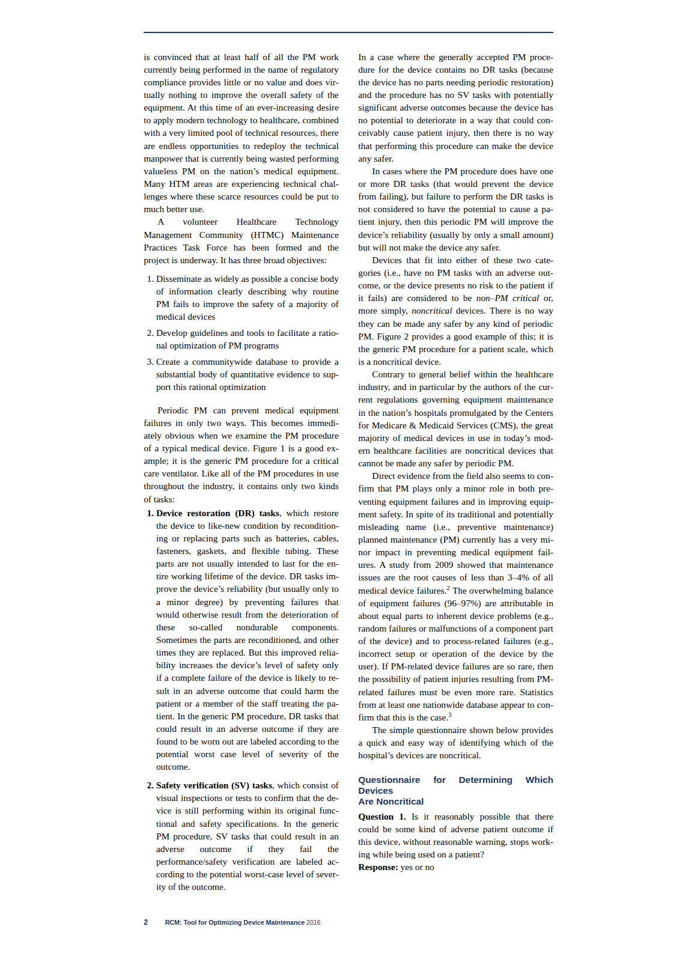is convinced that at least half of all the PM work currently being performed in the name of regulatory compliance provides little or no value and does virtually nothing to improve the overall safety of the equipment. At this time of an ever-increasing desire to apply modern technology to healthcare, combined with a very limited pool of technical resources, there are endless opportunities to redeploy the technical manpower that is currently being wasted performing valueless PM on the nation’s medical equipment. Many HTM areas are experiencing technical challenges where these scarce resources could be put to much better use.
A volunteer Healthcare Technology Management Community (HTMC) Maintenance Practices Task Force has been formed and the project is underway. It has three broad objectives:
Disseminate as widely as possible a concise body of information clearly describing why routine PM fails to improve the safety of a majority of medical devices
Develop guidelines and tools to facilitate a rational optimization of PM programs
Create a communitywide database to provide a substantial body of quantitative evidence to support this rational optimization
Periodic PM can prevent medical equipment failures in only two ways. This becomes immediately obvious when we examine the PM procedure of a typical medical device. Figure 1 is a good example; it is the generic PM procedure for a critical care ventilator. Like all of the PM procedures in use throughout the industry, it contains only two kinds of tasks:
Device restoration (DR) tasks, which restore the device to like-new condition by reconditioning or replacing parts such as batteries, cables, fasteners, gaskets, and flexible tubing. These parts are not usually intended to last for the entire working lifetime of the device. DR tasks improve the device’s reliability (but usually only to a minor degree) by preventing failures that would otherwise result from the deterioration of these so-called nondurable components. Sometimes the parts are reconditioned, and other times they are replaced. But this improved reliability increases the device’s level of safety only if a complete failure of the device is likely to result in an adverse outcome that could harm the patient or a member of the staff treating the patient. In the generic PM procedure, DR tasks that could result in an adverse outcome if they are found to be worn out are labeled according to the potential worst case level of severity of the outcome.
Safety verification (SV) tasks, which consist of visual inspections or tests to confirm that the device is still performing within its original functional and safety specifications. In the generic PM procedure, SV tasks that could result in an adverse outcome if they fail the performance/safety verification are labeled according to the potential worst-case level of severity of the outcome.
In a case where the generally accepted PM procedure for the device contains no DR tasks (because the device has no parts needing periodic restoration) and the procedure has no SV tasks with potentially significant adverse outcomes because the device has no potential to deteriorate in a way that could conceivably cause patient injury, then there is no way that performing this procedure can make the device any safer.
In cases where the PM procedure does have one or more DR tasks (that would prevent the device from failing), but failure to perform the DR tasks is not considered to have the potential to cause a patient injury, then this periodic PM will improve the device’s reliability (usually by only a small amount) but will not make the device any safer.
Devices that fit into either of these two categories (i.e., have no PM tasks with an adverse outcome, or the device presents no risk to the patient if it fails) are considered to be non–PM critical or, more simply, noncritical devices. There is no way they can be made any safer by any kind of periodic PM. Figure 2 provides a good example of this; it is the generic PM procedure for a patient scale, which is a noncritical device.
Contrary to general belief within the healthcare industry, and in particular by the authors of the current regulations governing equipment maintenance in the nation’s hospitals promulgated by the Centers for Medicare & Medicaid Services (CMS), the great majority of medical devices in use in today’s modern healthcare facilities are noncritical devices that cannot be made any safer by periodic PM.
Direct evidence from the field also seems to confirm that PM plays only a minor role in both preventing equipment failures and in improving equipment safety. In spite of its traditional and potentially misleading name (i.e., preventive maintenance) planned maintenance (PM) currently has a very minor impact in preventing medical equipment failures. A study from 2009 showed that maintenance issues are the root causes of less than 3–4% of all medical device failures.2 The overwhelming balance of equipment failures (96–97%) are attributable in about equal parts to inherent device problems (e.g., random failures or malfunctions of a component part of the device) and to process-related failures (e.g., incorrect setup or operation of the device by the user). If PM-related device failures are so rare, then the possibility of patient injuries resulting from PM-related failures must be even more rare. Statistics from at least one nationwide database appear to confirm that this is the case.3
The simple questionnaire shown below provides a quick and easy way of identifying which of the hospital’s devices are noncritical.
Questionnaire for Determining Which Devices
Are Noncritical
Question 1. Is it reasonably possible that there could be some kind of adverse patient outcome if this device, without reasonable warning, stops working while being used on a patient?
Response: yes or no
2 RCM: Tool for Optimizing Device Maintenance 2016